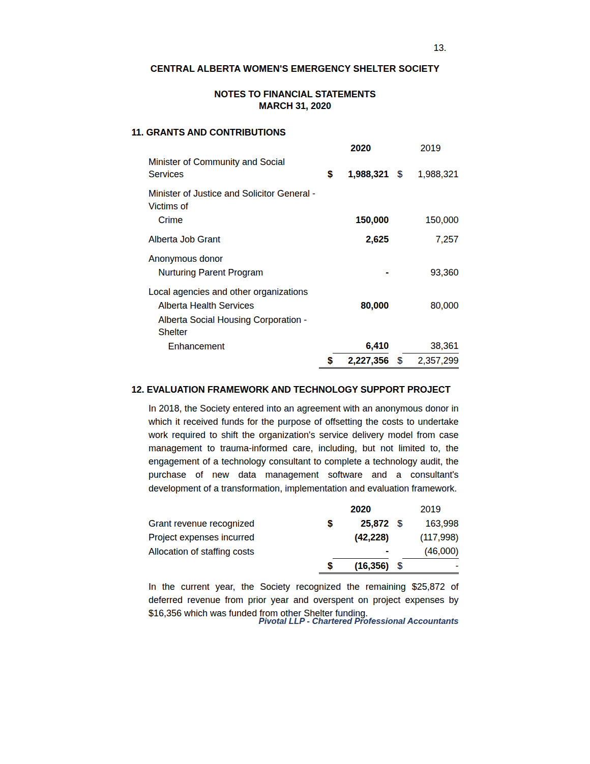13.
CENTRAL ALBERTA WOMEN'S EMERGENCY SHELTER SOCIETY
NOTES TO FINANCIAL STATEMENTS
MARCH 31, 2020
11. GRANTS AND CONTRIBUTIONS
| | | 2020 | | 2019 |
| Minister of Community and Social Services | $ | 1,988,321 | $ | 1,988,321 |
| Minister of Justice and Solicitor General - Victims of | | | | |
| Crime | | 150,000 | | 150,000 |
| Alberta Job Grant | | 2,625 | | 7,257 |
| Anonymous donor | | | | |
| Nurturing Parent Program | | - | | 93,360 |
| Local agencies and other organizations | | | | |
| Alberta Health Services | | 80,000 | | 80,000 |
| Alberta Social Housing Corporation - Shelter | | | | |
| Enhancement | | 6,410 | | 38,361 |
| | $ | 2,227,356 | $ | 2,357,299 |
12. EVALUATION FRAMEWORK AND TECHNOLOGY SUPPORT PROJECT
In 2018, the Society entered into an agreement with an anonymous donor in which it received funds for the purpose of offsetting the costs to undertake work required to shift the organization's service delivery model from case management to trauma-informed care, including, but not limited to, the engagement of a technology consultant to complete a technology audit, the purchase of new data management software and a consultant's development of a transformation, implementation and evaluation framework.
| | | 2020 | | 2019 |
| Grant revenue recognized | $ | 25,872 | $ | 163,998 |
| Project expenses incurred | | (42,228) | | (117,998) |
| Allocation of staffing costs | | - | | (46,000) |
| | $ | (16,356) | $ | - |
In the current year, the Society recognized the remaining $25,872 of deferred revenue from prior year and overspent on project expenses by $16,356 which was funded from other Shelter funding.
Pivotal LLP - Chartered Professional Accountants